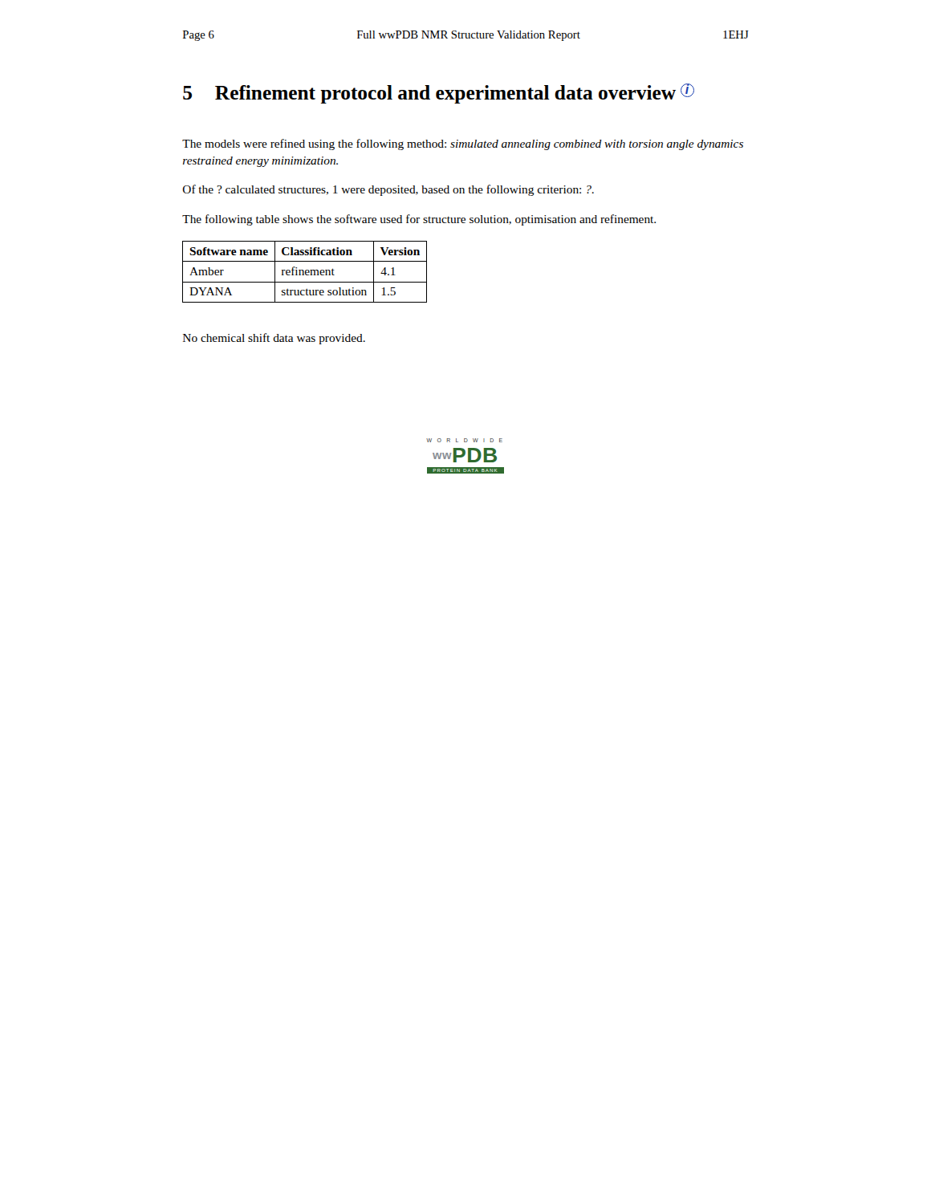Page 6
Full wwPDB NMR Structure Validation Report
1EHJ
5 Refinement protocol and experimental data overviewi
The models were refined using the following method: simulated annealing combined with torsion angle dynamics restrained energy minimization.
Of the ? calculated structures, 1 were deposited, based on the following criterion: ?.
The following table shows the software used for structure solution, optimisation and refinement.
| Software name | Classification | Version |
| --- | --- | --- |
| Amber | refinement | 4.1 |
| DYANA | structure solution | 1.5 |
No chemical shift data was provided.
W O R L D W I D E
ww PDB
PROTEIN DATA BANK